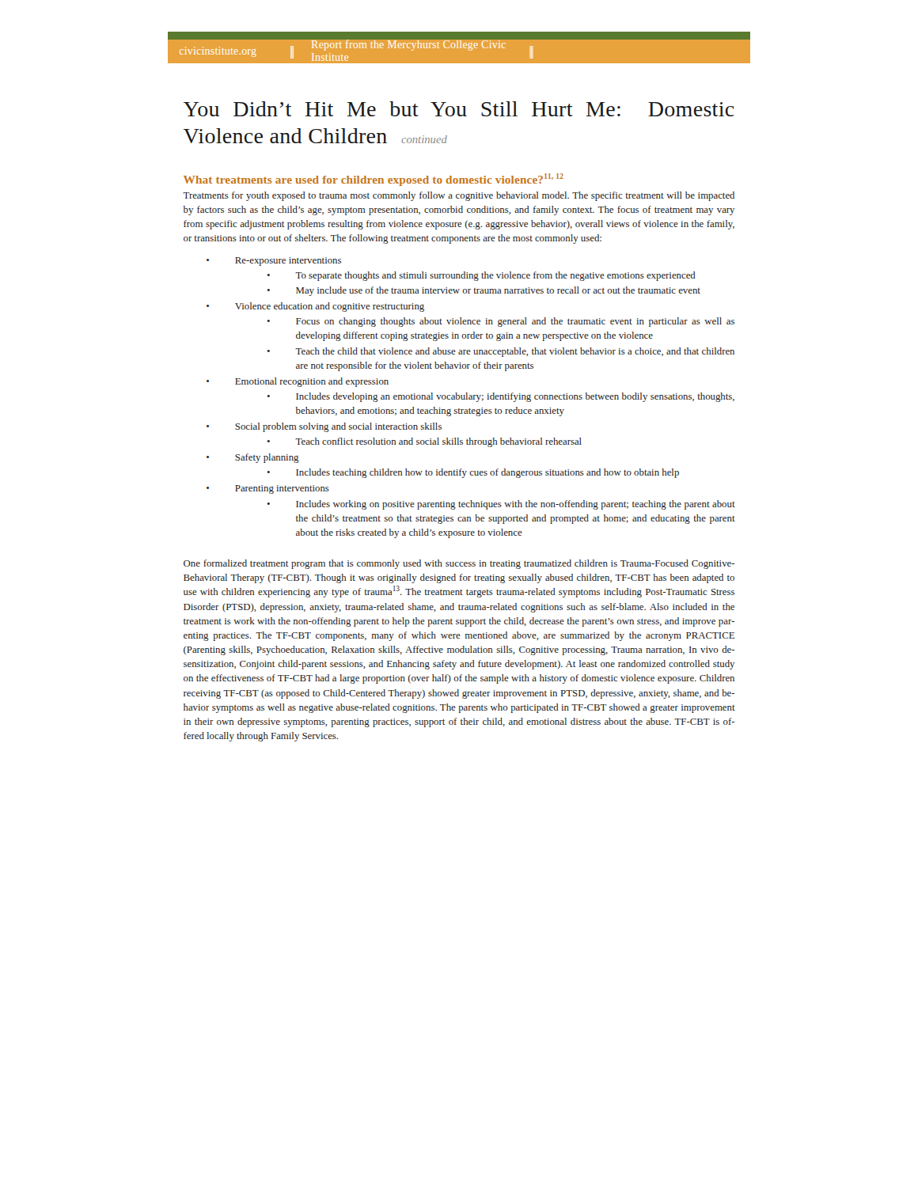civicinstitute.org
|||
Report from the Mercyhurst College Civic Institute
|||
You Didn’t Hit Me but You Still Hurt Me: Domestic Violence and Children continued
What treatments are used for children exposed to domestic violence?11, 12
Treatments for youth exposed to trauma most commonly follow a cognitive behavioral model. The specific treatment will be impacted by factors such as the child’s age, symptom presentation, comorbid conditions, and family context. The focus of treatment may vary from specific adjustment problems resulting from violence exposure (e.g. aggressive behavior), overall views of violence in the family, or transitions into or out of shelters. The following treatment components are the most commonly used:
Re-exposure interventions
To separate thoughts and stimuli surrounding the violence from the negative emotions experienced
May include use of the trauma interview or trauma narratives to recall or act out the traumatic event
Violence education and cognitive restructuring
Focus on changing thoughts about violence in general and the traumatic event in particular as well as developing different coping strategies in order to gain a new perspective on the violence
Teach the child that violence and abuse are unacceptable, that violent behavior is a choice, and that children are not responsible for the violent behavior of their parents
Emotional recognition and expression
Includes developing an emotional vocabulary; identifying connections between bodily sensations, thoughts, behaviors, and emotions; and teaching strategies to reduce anxiety
Social problem solving and social interaction skills
Teach conflict resolution and social skills through behavioral rehearsal
Safety planning
Includes teaching children how to identify cues of dangerous situations and how to obtain help
Parenting interventions
Includes working on positive parenting techniques with the non-offending parent; teaching the parent about the child’s treatment so that strategies can be supported and prompted at home; and educating the parent about the risks created by a child’s exposure to violence
One formalized treatment program that is commonly used with success in treating traumatized children is Trauma-Focused Cognitive-Behavioral Therapy (TF-CBT). Though it was originally designed for treating sexually abused children, TF-CBT has been adapted to use with children experiencing any type of trauma13. The treatment targets trauma-related symptoms including Post-Traumatic Stress Disorder (PTSD), depression, anxiety, trauma-related shame, and trauma-related cognitions such as self-blame. Also included in the treatment is work with the non-offending parent to help the parent support the child, decrease the parent’s own stress, and improve parenting practices. The TF-CBT components, many of which were mentioned above, are summarized by the acronym PRACTICE (Parenting skills, Psychoeducation, Relaxation skills, Affective modulation sills, Cognitive processing, Trauma narration, In vivo desensitization, Conjoint child-parent sessions, and Enhancing safety and future development). At least one randomized controlled study on the effectiveness of TF-CBT had a large proportion (over half) of the sample with a history of domestic violence exposure. Children receiving TF-CBT (as opposed to Child-Centered Therapy) showed greater improvement in PTSD, depressive, anxiety, shame, and behavior symptoms as well as negative abuse-related cognitions. The parents who participated in TF-CBT showed a greater improvement in their own depressive symptoms, parenting practices, support of their child, and emotional distress about the abuse. TF-CBT is offered locally through Family Services.